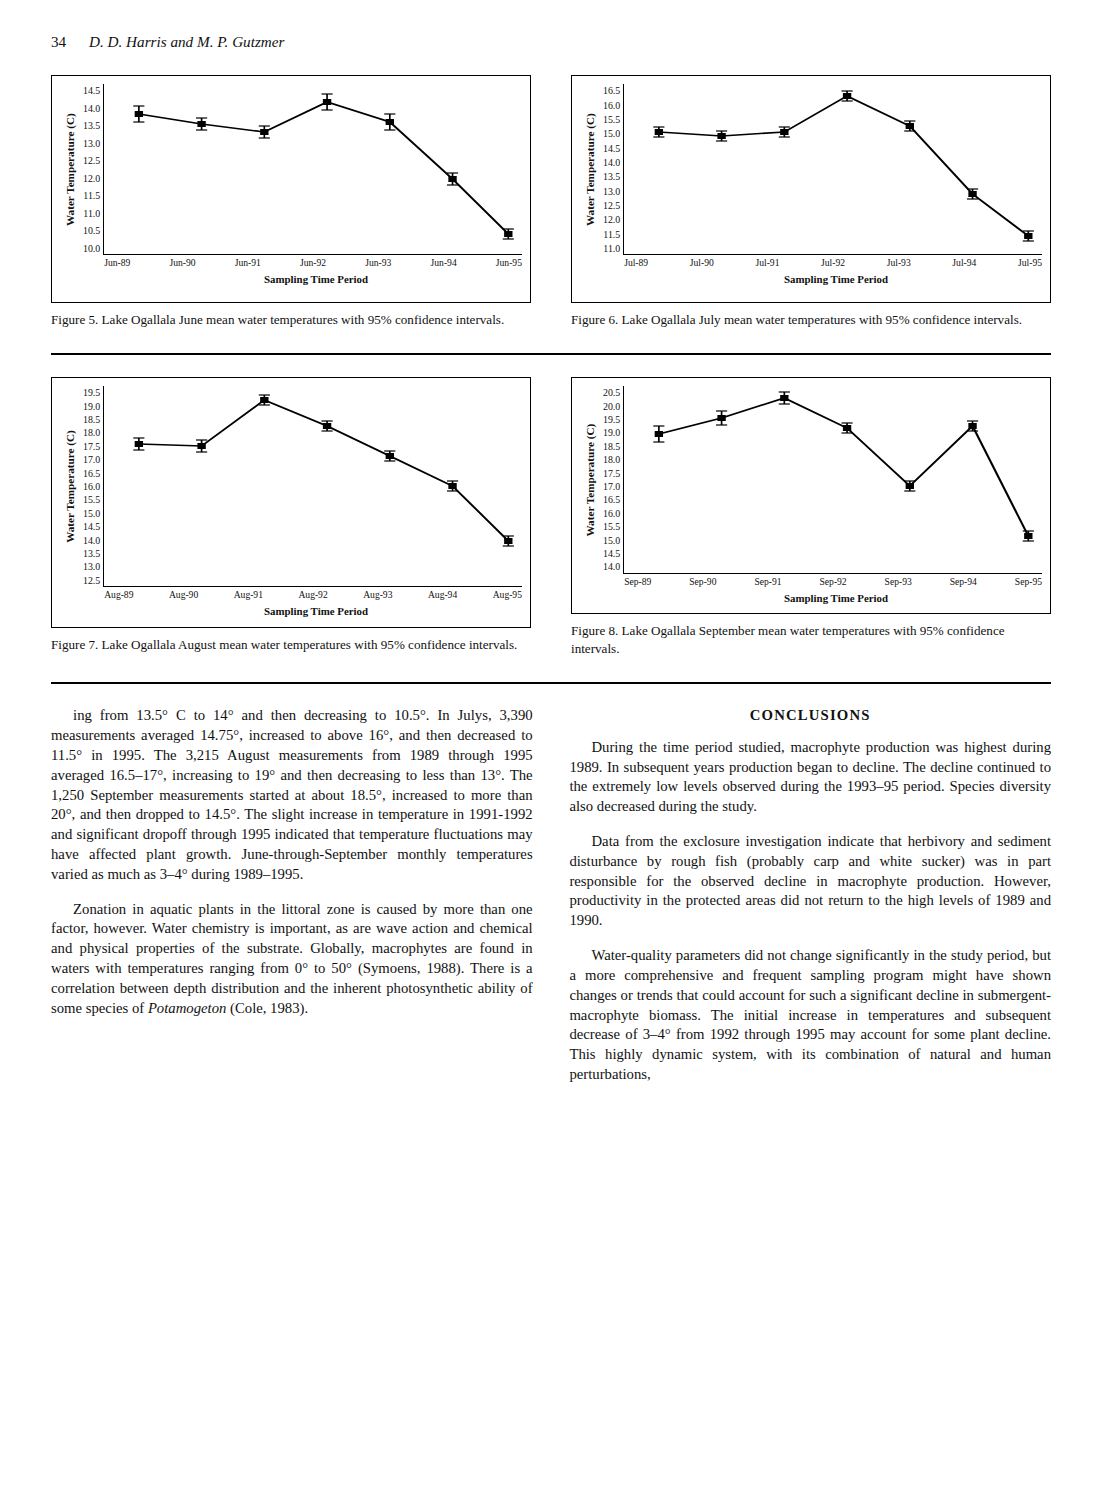34 D. D. Harris and M. P. Gutzmer
Water Temperature (C)
14.514.013.513.012.512.011.511.010.510.0
Jun-89 Jun-90 Jun-91 Jun-92 Jun-93 Jun-94 Jun-95
Sampling Time Period
Figure 5. Lake Ogallala June mean water temperatures with 95% confidence intervals.
Water Temperature (C)
16.516.015.515.014.514.013.513.012.512.011.511.0
Jul-89 Jul-90 Jul-91 Jul-92 Jul-93 Jul-94 Jul-95
Sampling Time Period
Figure 6. Lake Ogallala July mean water temperatures with 95% confidence intervals.
Water Temperature (C)
19.519.018.518.017.517.016.516.015.515.014.514.013.513.012.5
Aug-89 Aug-90 Aug-91 Aug-92 Aug-93 Aug-94 Aug-95
Sampling Time Period
Figure 7. Lake Ogallala August mean water temperatures with 95% confidence intervals.
Water Temperature (C)
20.520.019.519.018.518.017.517.016.516.015.515.014.514.0
Sep-89 Sep-90 Sep-91 Sep-92 Sep-93 Sep-94 Sep-95
Sampling Time Period
Figure 8. Lake Ogallala September mean water temperatures with 95% confidence intervals.
ing from 13.5° C to 14° and then decreasing to 10.5°. In Julys, 3,390 measurements averaged 14.75°, increased to above 16°, and then decreased to 11.5° in 1995. The 3,215 August measurements from 1989 through 1995 averaged 16.5–17°, increasing to 19° and then decreasing to less than 13°. The 1,250 September measurements started at about 18.5°, increased to more than 20°, and then dropped to 14.5°. The slight increase in temperature in 1991-1992 and significant dropoff through 1995 indicated that temperature fluctuations may have affected plant growth. June-through-September monthly temperatures varied as much as 3–4° during 1989–1995.
Zonation in aquatic plants in the littoral zone is caused by more than one factor, however. Water chemistry is important, as are wave action and chemical and physical properties of the substrate. Globally, macrophytes are found in waters with temperatures ranging from 0° to 50° (Symoens, 1988). There is a correlation between depth distribution and the inherent photosynthetic ability of some species of Potamogeton (Cole, 1983).
CONCLUSIONS
During the time period studied, macrophyte production was highest during 1989. In subsequent years production began to decline. The decline continued to the extremely low levels observed during the 1993–95 period. Species diversity also decreased during the study.
Data from the exclosure investigation indicate that herbivory and sediment disturbance by rough fish (probably carp and white sucker) was in part responsible for the observed decline in macrophyte production. However, productivity in the protected areas did not return to the high levels of 1989 and 1990.
Water-quality parameters did not change significantly in the study period, but a more comprehensive and frequent sampling program might have shown changes or trends that could account for such a significant decline in submergent-macrophyte biomass. The initial increase in temperatures and subsequent decrease of 3–4° from 1992 through 1995 may account for some plant decline. This highly dynamic system, with its combination of natural and human perturbations,